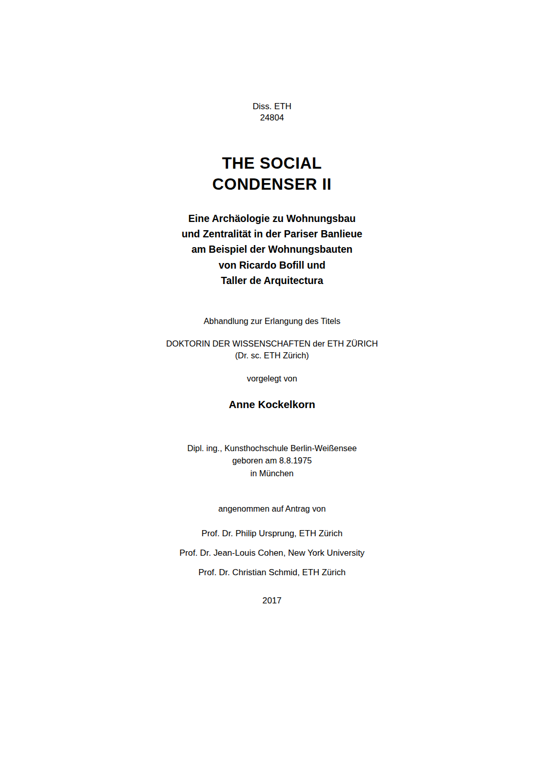Diss. ETH
24804
THE SOCIAL CONDENSER II
Eine Archäologie zu Wohnungsbau und Zentralität in der Pariser Banlieue am Beispiel der Wohnungsbauten von Ricardo Bofill und Taller de Arquitectura
Abhandlung zur Erlangung des Titels
DOKTORIN DER WISSENSCHAFTEN der ETH ZÜRICH (Dr. sc. ETH Zürich)
vorgelegt von
Anne Kockelkorn
Dipl. ing., Kunsthochschule Berlin-Weißensee geboren am 8.8.1975 in München
angenommen auf Antrag von
Prof. Dr. Philip Ursprung, ETH Zürich Prof. Dr. Jean-Louis Cohen, New York University Prof. Dr. Christian Schmid, ETH Zürich
2017